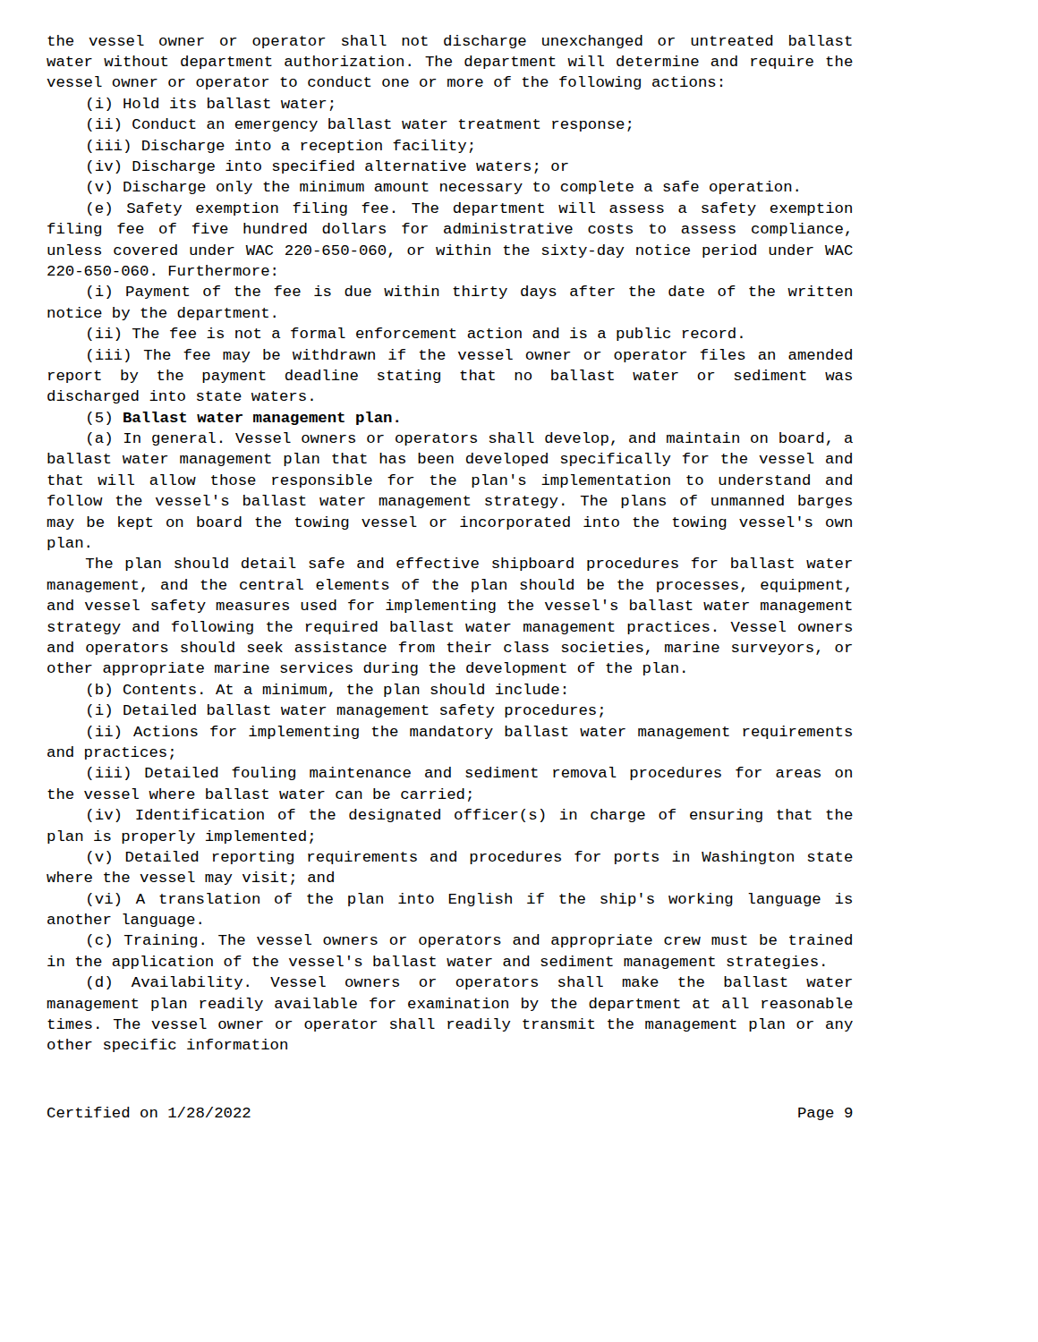the vessel owner or operator shall not discharge unexchanged or untreated ballast water without department authorization. The department will determine and require the vessel owner or operator to conduct one or more of the following actions:
(i) Hold its ballast water;
(ii) Conduct an emergency ballast water treatment response;
(iii) Discharge into a reception facility;
(iv) Discharge into specified alternative waters; or
(v) Discharge only the minimum amount necessary to complete a safe operation.
(e) Safety exemption filing fee. The department will assess a safety exemption filing fee of five hundred dollars for administrative costs to assess compliance, unless covered under WAC 220-650-060, or within the sixty-day notice period under WAC 220-650-060. Furthermore:
(i) Payment of the fee is due within thirty days after the date of the written notice by the department.
(ii) The fee is not a formal enforcement action and is a public record.
(iii) The fee may be withdrawn if the vessel owner or operator files an amended report by the payment deadline stating that no ballast water or sediment was discharged into state waters.
(5) Ballast water management plan.
(a) In general. Vessel owners or operators shall develop, and maintain on board, a ballast water management plan that has been developed specifically for the vessel and that will allow those responsible for the plan's implementation to understand and follow the vessel's ballast water management strategy. The plans of unmanned barges may be kept on board the towing vessel or incorporated into the towing vessel's own plan.
The plan should detail safe and effective shipboard procedures for ballast water management, and the central elements of the plan should be the processes, equipment, and vessel safety measures used for implementing the vessel's ballast water management strategy and following the required ballast water management practices. Vessel owners and operators should seek assistance from their class societies, marine surveyors, or other appropriate marine services during the development of the plan.
(b) Contents. At a minimum, the plan should include:
(i) Detailed ballast water management safety procedures;
(ii) Actions for implementing the mandatory ballast water management requirements and practices;
(iii) Detailed fouling maintenance and sediment removal procedures for areas on the vessel where ballast water can be carried;
(iv) Identification of the designated officer(s) in charge of ensuring that the plan is properly implemented;
(v) Detailed reporting requirements and procedures for ports in Washington state where the vessel may visit; and
(vi) A translation of the plan into English if the ship's working language is another language.
(c) Training. The vessel owners or operators and appropriate crew must be trained in the application of the vessel's ballast water and sediment management strategies.
(d) Availability. Vessel owners or operators shall make the ballast water management plan readily available for examination by the department at all reasonable times. The vessel owner or operator shall readily transmit the management plan or any other specific information
Certified on 1/28/2022 Page 9